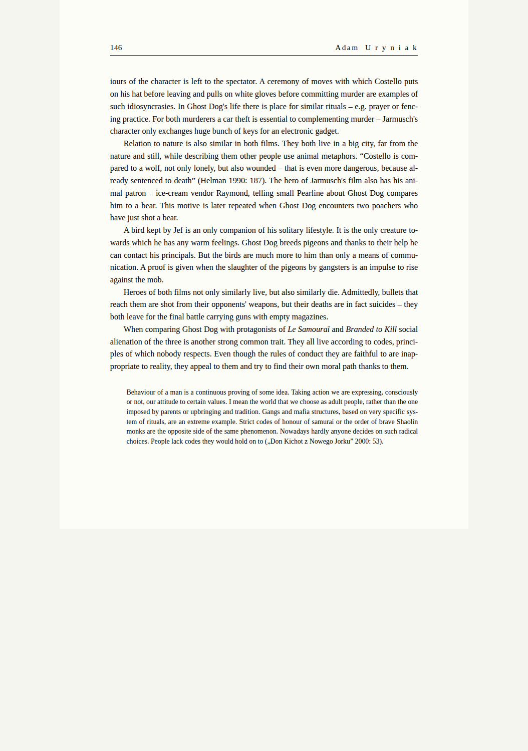146 Adam U r y n i a k
iours of the character is left to the spectator. A ceremony of moves with which Costello puts on his hat before leaving and pulls on white gloves before committing murder are examples of such idiosyncrasies. In Ghost Dog's life there is place for similar rituals – e.g. prayer or fencing practice. For both murderers a car theft is essential to complementing murder – Jarmusch's character only exchanges huge bunch of keys for an electronic gadget.
Relation to nature is also similar in both films. They both live in a big city, far from the nature and still, while describing them other people use animal metaphors. “Costello is compared to a wolf, not only lonely, but also wounded – that is even more dangerous, because already sentenced to death” (Helman 1990: 187). The hero of Jarmusch's film also has his animal patron – ice-cream vendor Raymond, telling small Pearline about Ghost Dog compares him to a bear. This motive is later repeated when Ghost Dog encounters two poachers who have just shot a bear.
A bird kept by Jef is an only companion of his solitary lifestyle. It is the only creature towards which he has any warm feelings. Ghost Dog breeds pigeons and thanks to their help he can contact his principals. But the birds are much more to him than only a means of communication. A proof is given when the slaughter of the pigeons by gangsters is an impulse to rise against the mob.
Heroes of both films not only similarly live, but also similarly die. Admittedly, bullets that reach them are shot from their opponents' weapons, but their deaths are in fact suicides – they both leave for the final battle carrying guns with empty magazines.
When comparing Ghost Dog with protagonists of Le Samouraï and Branded to Kill social alienation of the three is another strong common trait. They all live according to codes, principles of which nobody respects. Even though the rules of conduct they are faithful to are inappropriate to reality, they appeal to them and try to find their own moral path thanks to them.
Behaviour of a man is a continuous proving of some idea. Taking action we are expressing, consciously or not, our attitude to certain values. I mean the world that we choose as adult people, rather than the one imposed by parents or upbringing and tradition. Gangs and mafia structures, based on very specific system of rituals, are an extreme example. Strict codes of honour of samurai or the order of brave Shaolin monks are the opposite side of the same phenomenon. Nowadays hardly anyone decides on such radical choices. People lack codes they would hold on to („Don Kichot z Nowego Jorku” 2000: 53).